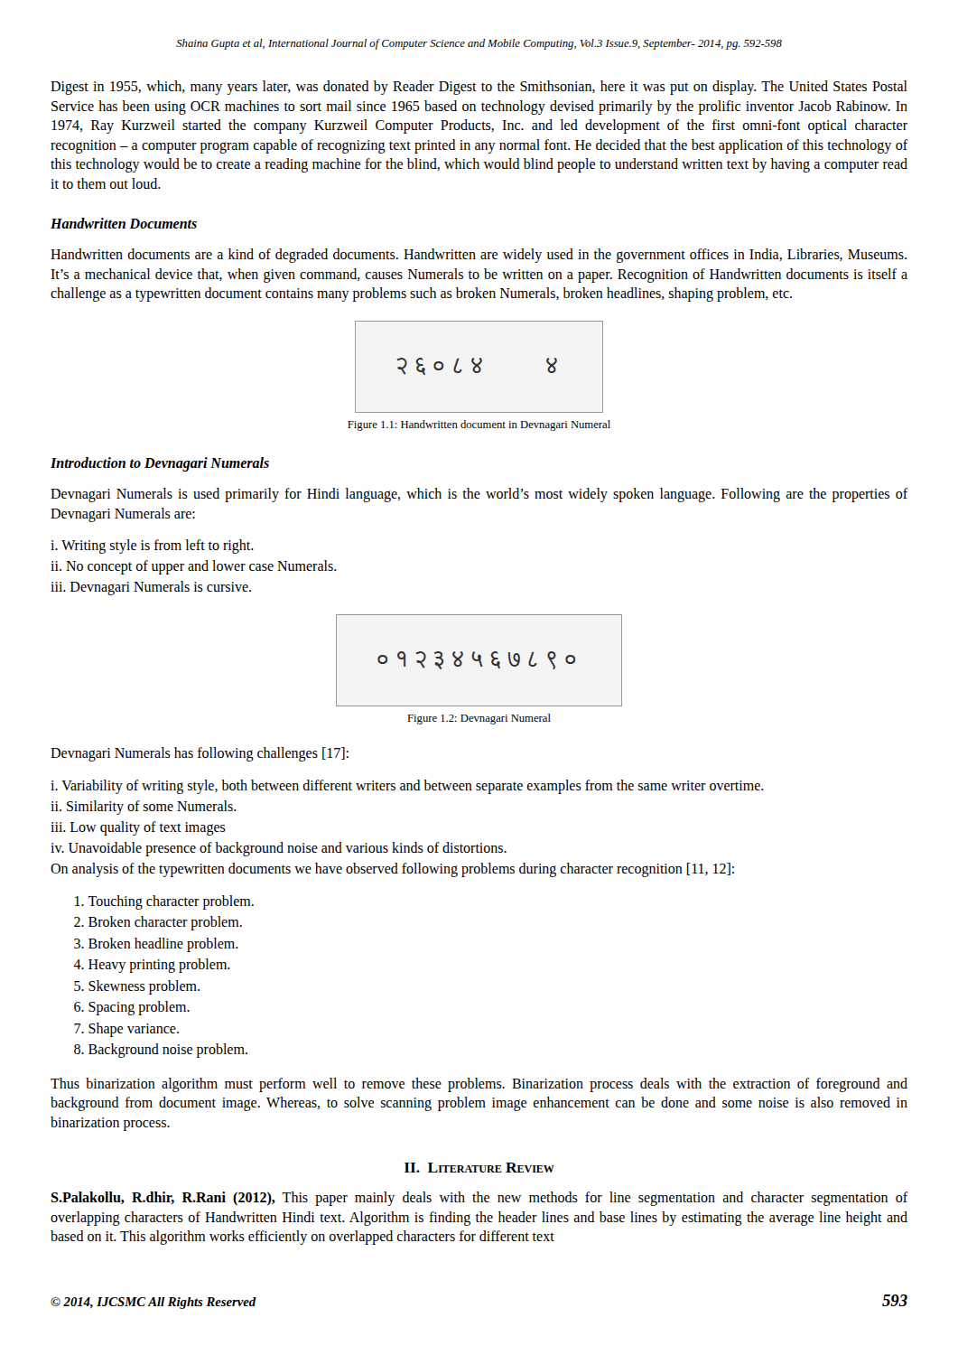Shaina Gupta et al, International Journal of Computer Science and Mobile Computing, Vol.3 Issue.9, September- 2014, pg. 592-598
Digest in 1955, which, many years later, was donated by Reader Digest to the Smithsonian, here it was put on display. The United States Postal Service has been using OCR machines to sort mail since 1965 based on technology devised primarily by the prolific inventor Jacob Rabinow. In 1974, Ray Kurzweil started the company Kurzweil Computer Products, Inc. and led development of the first omni-font optical character recognition – a computer program capable of recognizing text printed in any normal font. He decided that the best application of this technology of this technology would be to create a reading machine for the blind, which would blind people to understand written text by having a computer read it to them out loud.
Handwritten Documents
Handwritten documents are a kind of degraded documents. Handwritten are widely used in the government offices in India, Libraries, Museums. It’s a mechanical device that, when given command, causes Numerals to be written on a paper. Recognition of Handwritten documents is itself a challenge as a typewritten document contains many problems such as broken Numerals, broken headlines, shaping problem, etc.
२६०८४ ४
Figure 1.1: Handwritten document in Devnagari Numeral
Introduction to Devnagari Numerals
Devnagari Numerals is used primarily for Hindi language, which is the world’s most widely spoken language. Following are the properties of Devnagari Numerals are:
i. Writing style is from left to right.
ii. No concept of upper and lower case Numerals.
iii. Devnagari Numerals is cursive.
०१२३४५६७८९०
Figure 1.2: Devnagari Numeral
Devnagari Numerals has following challenges [17]:
i. Variability of writing style, both between different writers and between separate examples from the same writer overtime.
ii. Similarity of some Numerals.
iii. Low quality of text images
iv. Unavoidable presence of background noise and various kinds of distortions.
On analysis of the typewritten documents we have observed following problems during character recognition [11, 12]:
Touching character problem.
Broken character problem.
Broken headline problem.
Heavy printing problem.
Skewness problem.
Spacing problem.
Shape variance.
Background noise problem.
Thus binarization algorithm must perform well to remove these problems. Binarization process deals with the extraction of foreground and background from document image. Whereas, to solve scanning problem image enhancement can be done and some noise is also removed in binarization process.
II. Literature Review
S.Palakollu, R.dhir, R.Rani (2012), This paper mainly deals with the new methods for line segmentation and character segmentation of overlapping characters of Handwritten Hindi text. Algorithm is finding the header lines and base lines by estimating the average line height and based on it. This algorithm works efficiently on overlapped characters for different text
© 2014, IJCSMC All Rights Reserved 593